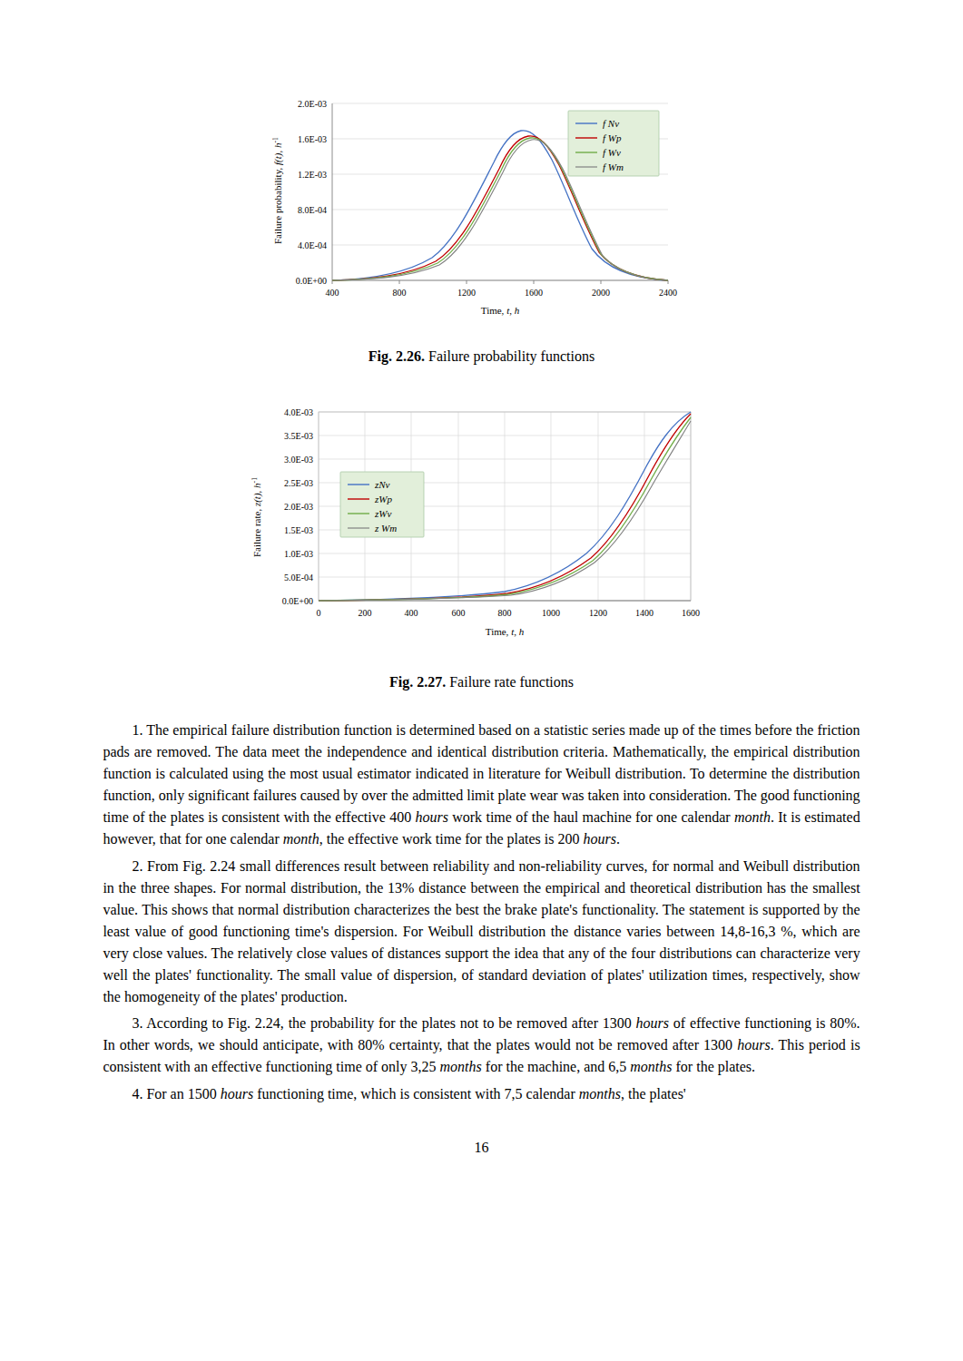Failure probability, f(t), h-1 2.0E-03 1.6E-03 1.2E-03 8.0E-04 4.0E-04 0.0E+00 400 800 1200 1600 2000 2400 Time, t, h f Nv f Wp f Wv f Wm
Fig. 2.26. Failure probability functions
Failure rate, z(t), h-1 4.0E-03 3.5E-03 3.0E-03 2.5E-03 2.0E-03 1.5E-03 1.0E-03 5.0E-04 0.0E+00 0 200 400 600 800 1000 1200 1400 1600 Time, t, h zNv zWp zWv z Wm
Fig. 2.27. Failure rate functions
1. The empirical failure distribution function is determined based on a statistic series made up of the times before the friction pads are removed. The data meet the independence and identical distribution criteria. Mathematically, the empirical distribution function is calculated using the most usual estimator indicated in literature for Weibull distribution. To determine the distribution function, only significant failures caused by over the admitted limit plate wear was taken into consideration. The good functioning time of the plates is consistent with the effective 400 hours work time of the haul machine for one calendar month. It is estimated however, that for one calendar month, the effective work time for the plates is 200 hours.
2. From Fig. 2.24 small differences result between reliability and non-reliability curves, for normal and Weibull distribution in the three shapes. For normal distribution, the 13% distance between the empirical and theoretical distribution has the smallest value. This shows that normal distribution characterizes the best the brake plate's functionality. The statement is supported by the least value of good functioning time's dispersion. For Weibull distribution the distance varies between 14,8-16,3 %, which are very close values. The relatively close values of distances support the idea that any of the four distributions can characterize very well the plates' functionality. The small value of dispersion, of standard deviation of plates' utilization times, respectively, show the homogeneity of the plates' production.
3. According to Fig. 2.24, the probability for the plates not to be removed after 1300 hours of effective functioning is 80%. In other words, we should anticipate, with 80% certainty, that the plates would not be removed after 1300 hours. This period is consistent with an effective functioning time of only 3,25 months for the machine, and 6,5 months for the plates.
4. For an 1500 hours functioning time, which is consistent with 7,5 calendar months, the plates'
16